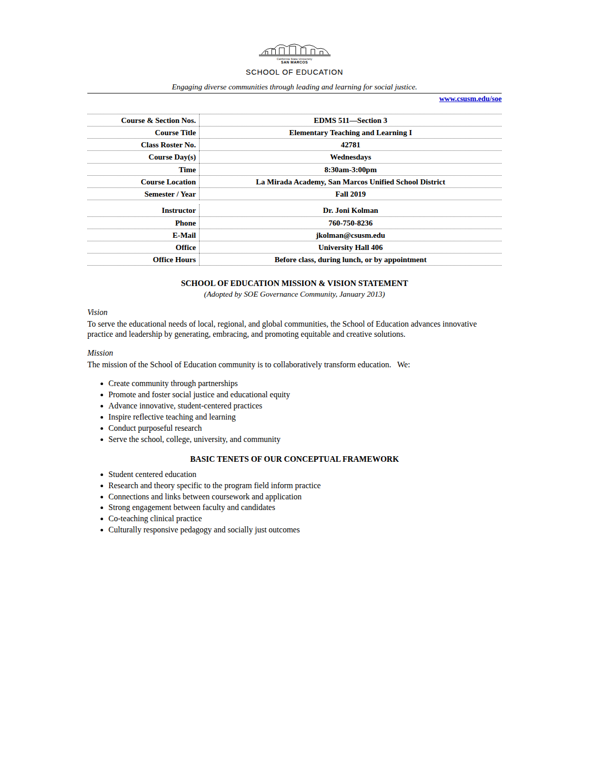California State University SAN MARCOS
SCHOOL OF EDUCATION
Engaging diverse communities through leading and learning for social justice.
www.csusm.edu/soe
| Course & Section Nos. | EDMS 511—Section 3 |
| Course Title | Elementary Teaching and Learning I |
| Class Roster No. | 42781 |
| Course Day(s) | Wednesdays |
| Time | 8:30am-3:00pm |
| Course Location | La Mirada Academy, San Marcos Unified School District |
| Semester / Year | Fall 2019 |
| Instructor | Dr. Joni Kolman |
| Phone | 760-750-8236 |
| E-Mail | jkolman@csusm.edu |
| Office | University Hall 406 |
| Office Hours | Before class, during lunch, or by appointment |
SCHOOL OF EDUCATION MISSION & VISION STATEMENT
(Adopted by SOE Governance Community, January 2013)
Vision
To serve the educational needs of local, regional, and global communities, the School of Education advances innovative practice and leadership by generating, embracing, and promoting equitable and creative solutions.
Mission
The mission of the School of Education community is to collaboratively transform education. We:
Create community through partnerships
Promote and foster social justice and educational equity
Advance innovative, student-centered practices
Inspire reflective teaching and learning
Conduct purposeful research
Serve the school, college, university, and community
BASIC TENETS OF OUR CONCEPTUAL FRAMEWORK
Student centered education
Research and theory specific to the program field inform practice
Connections and links between coursework and application
Strong engagement between faculty and candidates
Co-teaching clinical practice
Culturally responsive pedagogy and socially just outcomes